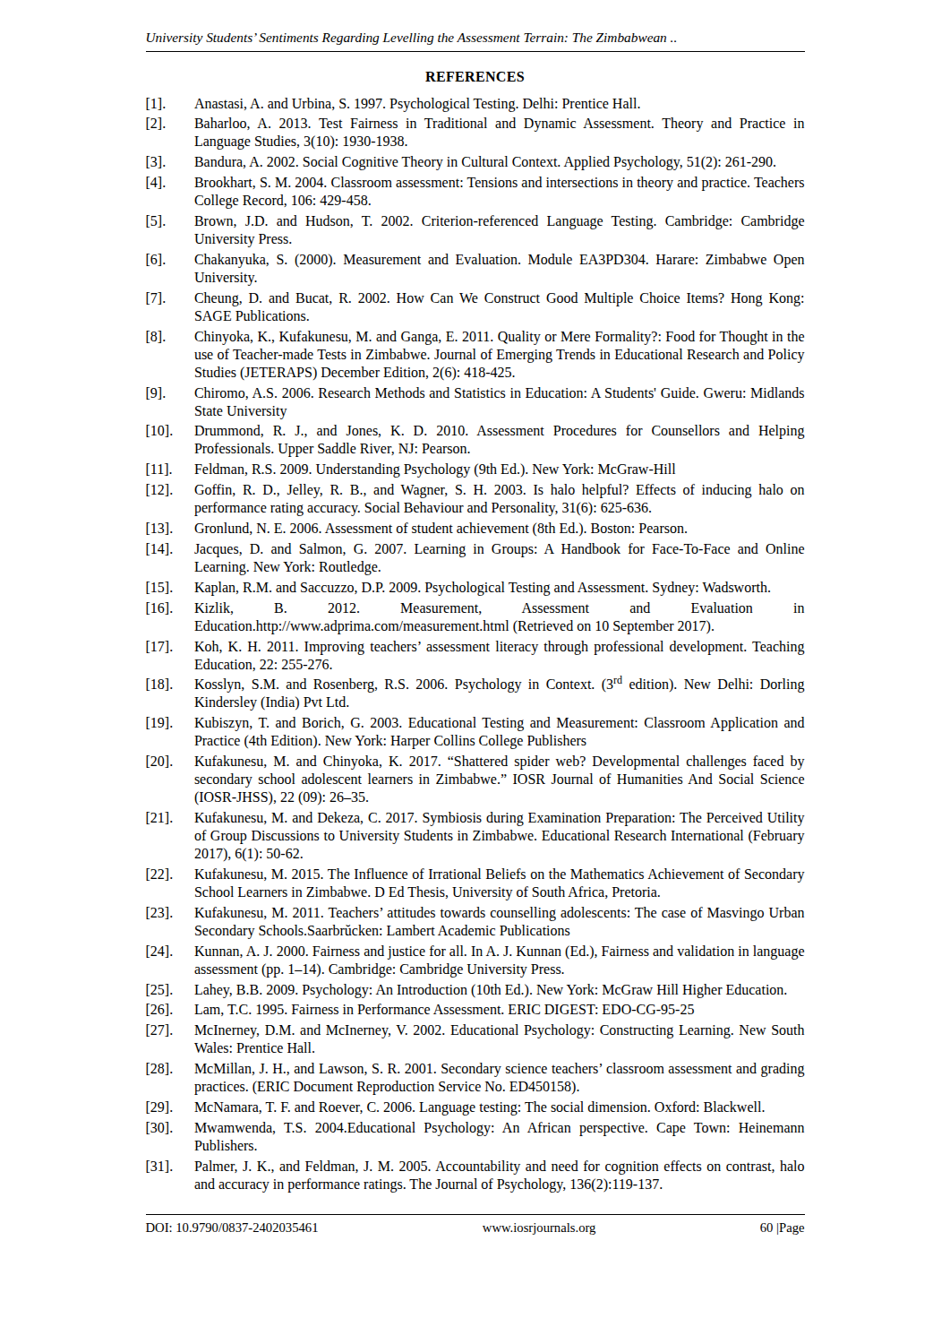University Students’ Sentiments Regarding Levelling the Assessment Terrain: The Zimbabwean ..
REFERENCES
[1]. Anastasi, A. and Urbina, S. 1997. Psychological Testing. Delhi: Prentice Hall.
[2]. Baharloo, A. 2013. Test Fairness in Traditional and Dynamic Assessment. Theory and Practice in Language Studies, 3(10): 1930-1938.
[3]. Bandura, A. 2002. Social Cognitive Theory in Cultural Context. Applied Psychology, 51(2): 261-290.
[4]. Brookhart, S. M. 2004. Classroom assessment: Tensions and intersections in theory and practice. Teachers College Record, 106: 429-458.
[5]. Brown, J.D. and Hudson, T. 2002. Criterion-referenced Language Testing. Cambridge: Cambridge University Press.
[6]. Chakanyuka, S. (2000). Measurement and Evaluation. Module EA3PD304. Harare: Zimbabwe Open University.
[7]. Cheung, D. and Bucat, R. 2002. How Can We Construct Good Multiple Choice Items? Hong Kong: SAGE Publications.
[8]. Chinyoka, K., Kufakunesu, M. and Ganga, E. 2011. Quality or Mere Formality?: Food for Thought in the use of Teacher-made Tests in Zimbabwe. Journal of Emerging Trends in Educational Research and Policy Studies (JETERAPS) December Edition, 2(6): 418-425.
[9]. Chiromo, A.S. 2006. Research Methods and Statistics in Education: A Students' Guide. Gweru: Midlands State University
[10]. Drummond, R. J., and Jones, K. D. 2010. Assessment Procedures for Counsellors and Helping Professionals. Upper Saddle River, NJ: Pearson.
[11]. Feldman, R.S. 2009. Understanding Psychology (9th Ed.). New York: McGraw-Hill
[12]. Goffin, R. D., Jelley, R. B., and Wagner, S. H. 2003. Is halo helpful? Effects of inducing halo on performance rating accuracy. Social Behaviour and Personality, 31(6): 625-636.
[13]. Gronlund, N. E. 2006. Assessment of student achievement (8th Ed.). Boston: Pearson.
[14]. Jacques, D. and Salmon, G. 2007. Learning in Groups: A Handbook for Face-To-Face and Online Learning. New York: Routledge.
[15]. Kaplan, R.M. and Saccuzzo, D.P. 2009. Psychological Testing and Assessment. Sydney: Wadsworth.
[16]. Kizlik, B. 2012. Measurement, Assessment and Evaluation in Education.http://www.adprima.com/measurement.html (Retrieved on 10 September 2017).
[17]. Koh, K. H. 2011. Improving teachers’ assessment literacy through professional development. Teaching Education, 22: 255-276.
[18]. Kosslyn, S.M. and Rosenberg, R.S. 2006. Psychology in Context. (3rd edition). New Delhi: Dorling Kindersley (India) Pvt Ltd.
[19]. Kubiszyn, T. and Borich, G. 2003. Educational Testing and Measurement: Classroom Application and Practice (4th Edition). New York: Harper Collins College Publishers
[20]. Kufakunesu, M. and Chinyoka, K. 2017. “Shattered spider web? Developmental challenges faced by secondary school adolescent learners in Zimbabwe.” IOSR Journal of Humanities And Social Science (IOSR-JHSS), 22 (09): 26–35.
[21]. Kufakunesu, M. and Dekeza, C. 2017. Symbiosis during Examination Preparation: The Perceived Utility of Group Discussions to University Students in Zimbabwe. Educational Research International (February 2017), 6(1): 50-62.
[22]. Kufakunesu, M. 2015. The Influence of Irrational Beliefs on the Mathematics Achievement of Secondary School Learners in Zimbabwe. D Ed Thesis, University of South Africa, Pretoria.
[23]. Kufakunesu, M. 2011. Teachers’ attitudes towards counselling adolescents: The case of Masvingo Urban Secondary Schools.Saarbrŭcken: Lambert Academic Publications
[24]. Kunnan, A. J. 2000. Fairness and justice for all. In A. J. Kunnan (Ed.), Fairness and validation in language assessment (pp. 1–14). Cambridge: Cambridge University Press.
[25]. Lahey, B.B. 2009. Psychology: An Introduction (10th Ed.). New York: McGraw Hill Higher Education.
[26]. Lam, T.C. 1995. Fairness in Performance Assessment. ERIC DIGEST: EDO-CG-95-25
[27]. McInerney, D.M. and McInerney, V. 2002. Educational Psychology: Constructing Learning. New South Wales: Prentice Hall.
[28]. McMillan, J. H., and Lawson, S. R. 2001. Secondary science teachers’ classroom assessment and grading practices. (ERIC Document Reproduction Service No. ED450158).
[29]. McNamara, T. F. and Roever, C. 2006. Language testing: The social dimension. Oxford: Blackwell.
[30]. Mwamwenda, T.S. 2004.Educational Psychology: An African perspective. Cape Town: Heinemann Publishers.
[31]. Palmer, J. K., and Feldman, J. M. 2005. Accountability and need for cognition effects on contrast, halo and accuracy in performance ratings. The Journal of Psychology, 136(2):119-137.
DOI: 10.9790/0837-2402035461 www.iosrjournals.org 60 |Page